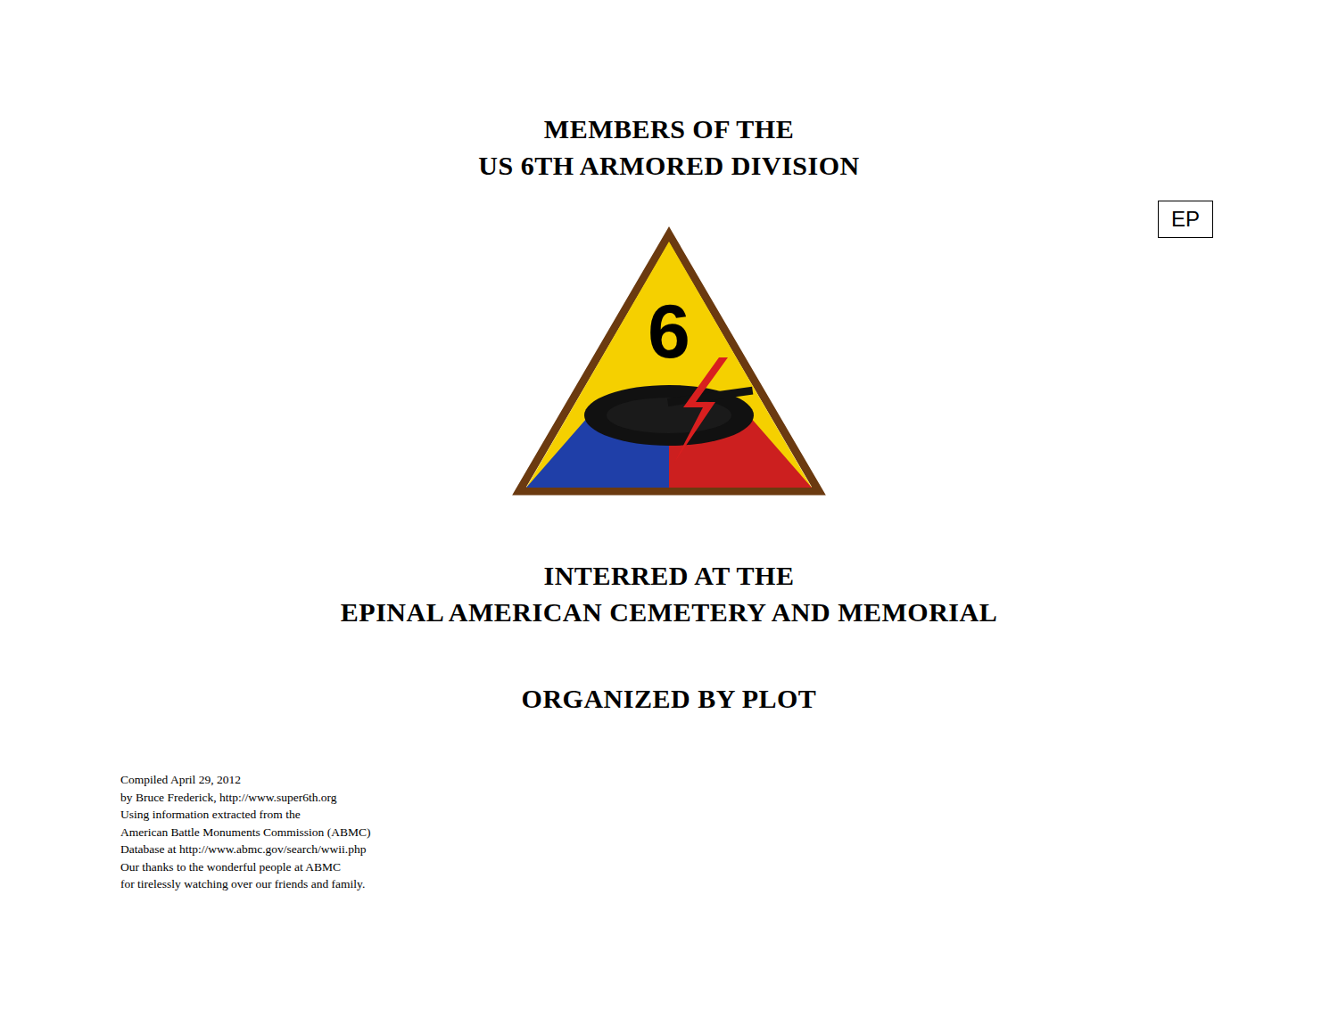MEMBERS OF THE
US 6TH ARMORED DIVISION
EP
6
INTERRED AT THE
EPINAL AMERICAN CEMETERY AND MEMORIAL
ORGANIZED BY PLOT
Compiled April 29, 2012
by Bruce Frederick, http://www.super6th.org
Using information extracted from the
American Battle Monuments Commission (ABMC)
Database at http://www.abmc.gov/search/wwii.php
Our thanks to the wonderful people at ABMC
for tirelessly watching over our friends and family.